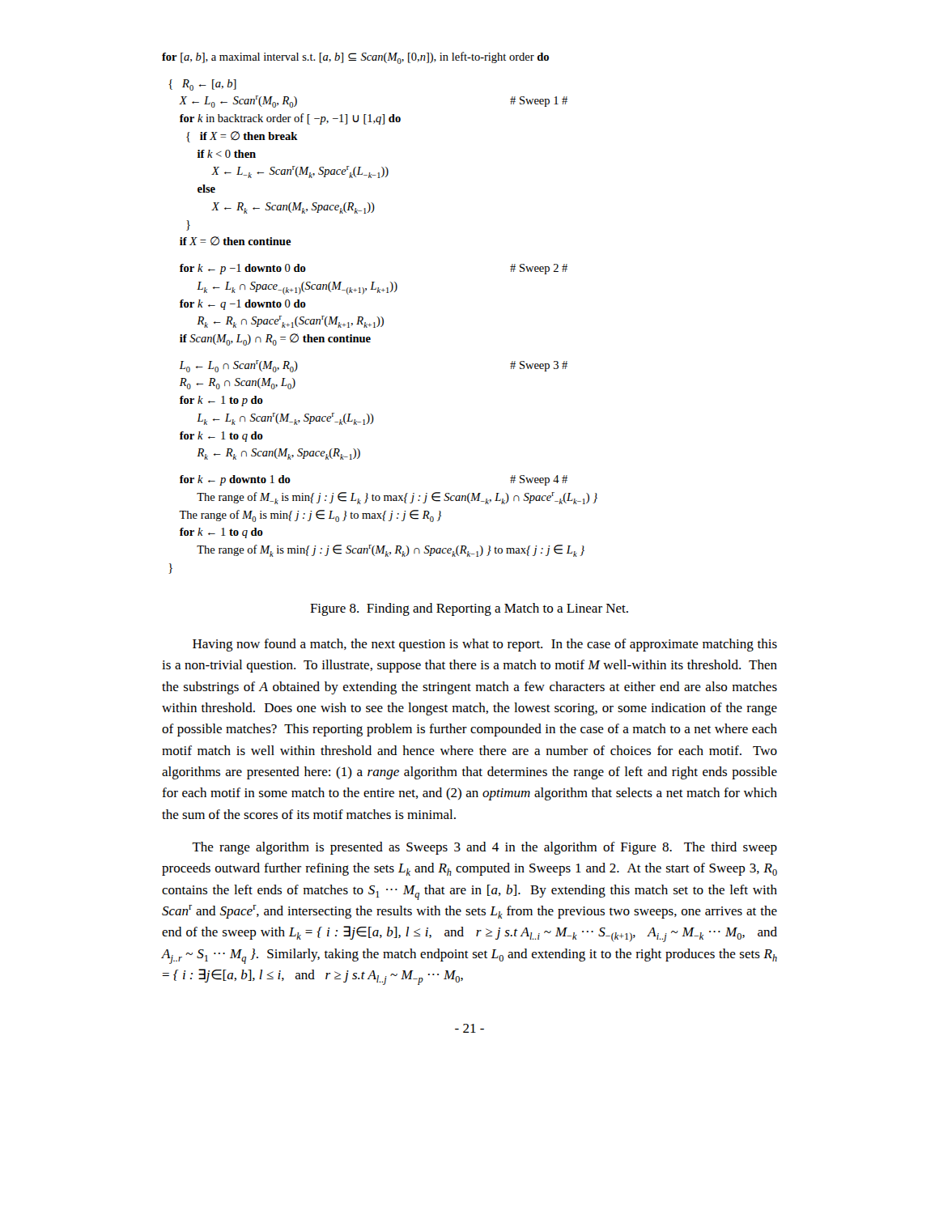for [a, b], a maximal interval s.t. [a, b] ⊆ Scan(M0, [0,n]), in left-to-right order do { R0 ← [a, b] X ← L0 ← Scanr(M0, R0)# Sweep 1 # for k in backtrack order of [ −p, −1] ∪ [1,q] do { if X = ∅ then break if k < 0 then X ← L−k ← Scanr(Mk, Spacerk(L−k−1)) else X ← Rk ← Scan(Mk, Spacek(Rk−1)) } if X = ∅ then continue for k ← p −1 downto 0 do# Sweep 2 # Lk ← Lk ∩ Space−(k+1)(Scan(M−(k+1), Lk+1)) for k ← q −1 downto 0 do Rk ← Rk ∩ Spacerk+1(Scanr(Mk+1, Rk+1)) if Scan(M0, L0) ∩ R0 = ∅ then continue L0 ← L0 ∩ Scanr(M0, R0)# Sweep 3 # R0 ← R0 ∩ Scan(M0, L0) for k ← 1 to p do Lk ← Lk ∩ Scanr(M−k, Spacer−k(Lk−1)) for k ← 1 to q do Rk ← Rk ∩ Scan(Mk, Spacek(Rk−1)) for k ← p downto 1 do# Sweep 4 # The range of M−k is min{ j : j ∈ Lk } to max{ j : j ∈ Scan(M−k, Lk) ∩ Spacer−k(Lk−1) } The range of M0 is min{ j : j ∈ L0 } to max{ j : j ∈ R0 } for k ← 1 to q do The range of Mk is min{ j : j ∈ Scanr(Mk, Rk) ∩ Spacek(Rk−1) } to max{ j : j ∈ Lk } }
Figure 8. Finding and Reporting a Match to a Linear Net.
Having now found a match, the next question is what to report. In the case of approximate matching this is a non-trivial question. To illustrate, suppose that there is a match to motif M well-within its threshold. Then the substrings of A obtained by extending the stringent match a few characters at either end are also matches within threshold. Does one wish to see the longest match, the lowest scoring, or some indication of the range of possible matches? This reporting problem is further compounded in the case of a match to a net where each motif match is well within threshold and hence where there are a number of choices for each motif. Two algorithms are presented here: (1) a range algorithm that determines the range of left and right ends possible for each motif in some match to the entire net, and (2) an optimum algorithm that selects a net match for which the sum of the scores of its motif matches is minimal.
The range algorithm is presented as Sweeps 3 and 4 in the algorithm of Figure 8. The third sweep proceeds outward further refining the sets Lk and Rh computed in Sweeps 1 and 2. At the start of Sweep 3, R0 contains the left ends of matches to S1 ··· Mq that are in [a, b]. By extending this match set to the left with Scanr and Spacer, and intersecting the results with the sets Lk from the previous two sweeps, one arrives at the end of the sweep with Lk = { i : ∃j∈[a, b], l ≤ i, and r ≥ j s.t Al..i ~ M−k ··· S−(k+1), Ai..j ~ M−k ··· M0, and Aj..r ~ S1 ··· Mq }. Similarly, taking the match endpoint set L0 and extending it to the right produces the sets Rh = { i : ∃j∈[a, b], l ≤ i, and r ≥ j s.t Al..j ~ M−p ··· M0,
- 21 -